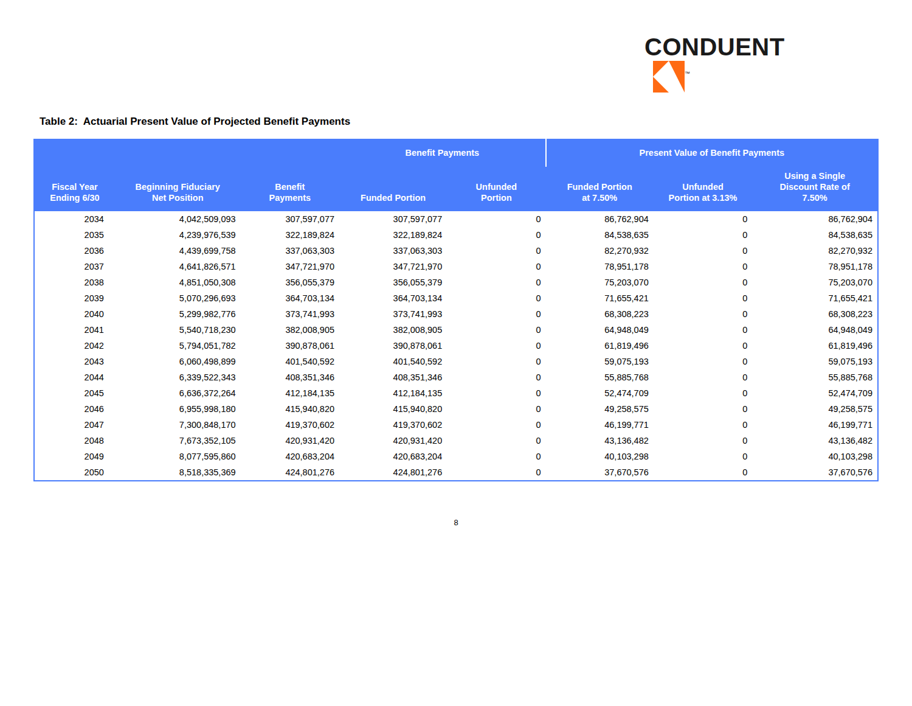CONDUENT ™
Table 2: Actuarial Present Value of Projected Benefit Payments
| | | | Benefit Payments | Present Value of Benefit Payments |
| --- | --- | --- | --- | --- |
| Fiscal Year Ending 6/30 | Beginning Fiduciary Net Position | Benefit Payments | Funded Portion | Unfunded Portion | Funded Portion at 7.50% | Unfunded Portion at 3.13% | Using a Single Discount Rate of 7.50% |
| 2034 | 4,042,509,093 | 307,597,077 | 307,597,077 | 0 | 86,762,904 | 0 | 86,762,904 |
| 2035 | 4,239,976,539 | 322,189,824 | 322,189,824 | 0 | 84,538,635 | 0 | 84,538,635 |
| 2036 | 4,439,699,758 | 337,063,303 | 337,063,303 | 0 | 82,270,932 | 0 | 82,270,932 |
| 2037 | 4,641,826,571 | 347,721,970 | 347,721,970 | 0 | 78,951,178 | 0 | 78,951,178 |
| 2038 | 4,851,050,308 | 356,055,379 | 356,055,379 | 0 | 75,203,070 | 0 | 75,203,070 |
| 2039 | 5,070,296,693 | 364,703,134 | 364,703,134 | 0 | 71,655,421 | 0 | 71,655,421 |
| 2040 | 5,299,982,776 | 373,741,993 | 373,741,993 | 0 | 68,308,223 | 0 | 68,308,223 |
| 2041 | 5,540,718,230 | 382,008,905 | 382,008,905 | 0 | 64,948,049 | 0 | 64,948,049 |
| 2042 | 5,794,051,782 | 390,878,061 | 390,878,061 | 0 | 61,819,496 | 0 | 61,819,496 |
| 2043 | 6,060,498,899 | 401,540,592 | 401,540,592 | 0 | 59,075,193 | 0 | 59,075,193 |
| 2044 | 6,339,522,343 | 408,351,346 | 408,351,346 | 0 | 55,885,768 | 0 | 55,885,768 |
| 2045 | 6,636,372,264 | 412,184,135 | 412,184,135 | 0 | 52,474,709 | 0 | 52,474,709 |
| 2046 | 6,955,998,180 | 415,940,820 | 415,940,820 | 0 | 49,258,575 | 0 | 49,258,575 |
| 2047 | 7,300,848,170 | 419,370,602 | 419,370,602 | 0 | 46,199,771 | 0 | 46,199,771 |
| 2048 | 7,673,352,105 | 420,931,420 | 420,931,420 | 0 | 43,136,482 | 0 | 43,136,482 |
| 2049 | 8,077,595,860 | 420,683,204 | 420,683,204 | 0 | 40,103,298 | 0 | 40,103,298 |
| 2050 | 8,518,335,369 | 424,801,276 | 424,801,276 | 0 | 37,670,576 | 0 | 37,670,576 |
8